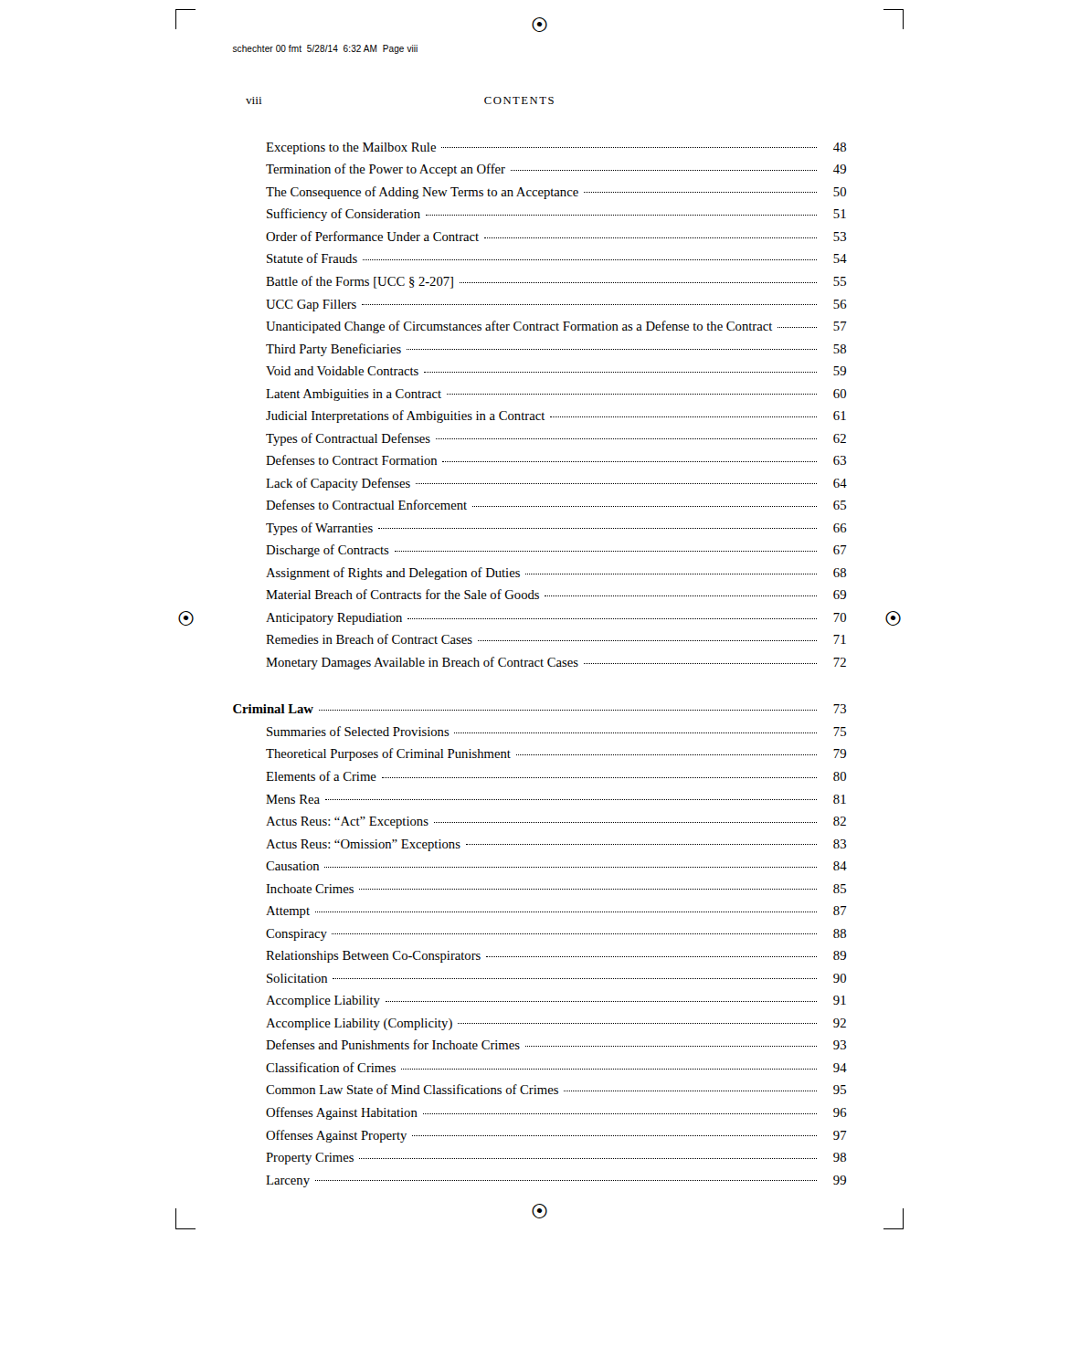⦿
⦿
⦿
⦿
schechter 00 fmt 5/28/14 6:32 AM Page viii
viii CONTENTS
Exceptions to the Mailbox Rule 48
Termination of the Power to Accept an Offer 49
The Consequence of Adding New Terms to an Acceptance 50
Sufficiency of Consideration 51
Order of Performance Under a Contract 53
Statute of Frauds 54
Battle of the Forms [UCC § 2-207] 55
UCC Gap Fillers 56
Unanticipated Change of Circumstances after Contract Formation as a Defense to the Contract 57
Third Party Beneficiaries 58
Void and Voidable Contracts 59
Latent Ambiguities in a Contract 60
Judicial Interpretations of Ambiguities in a Contract 61
Types of Contractual Defenses 62
Defenses to Contract Formation 63
Lack of Capacity Defenses 64
Defenses to Contractual Enforcement 65
Types of Warranties 66
Discharge of Contracts 67
Assignment of Rights and Delegation of Duties 68
Material Breach of Contracts for the Sale of Goods 69
Anticipatory Repudiation 70
Remedies in Breach of Contract Cases 71
Monetary Damages Available in Breach of Contract Cases 72
Criminal Law 73
Summaries of Selected Provisions 75
Theoretical Purposes of Criminal Punishment 79
Elements of a Crime 80
Mens Rea 81
Actus Reus: “Act” Exceptions 82
Actus Reus: “Omission” Exceptions 83
Causation 84
Inchoate Crimes 85
Attempt 87
Conspiracy 88
Relationships Between Co-Conspirators 89
Solicitation 90
Accomplice Liability 91
Accomplice Liability (Complicity) 92
Defenses and Punishments for Inchoate Crimes 93
Classification of Crimes 94
Common Law State of Mind Classifications of Crimes 95
Offenses Against Habitation 96
Offenses Against Property 97
Property Crimes 98
Larceny 99